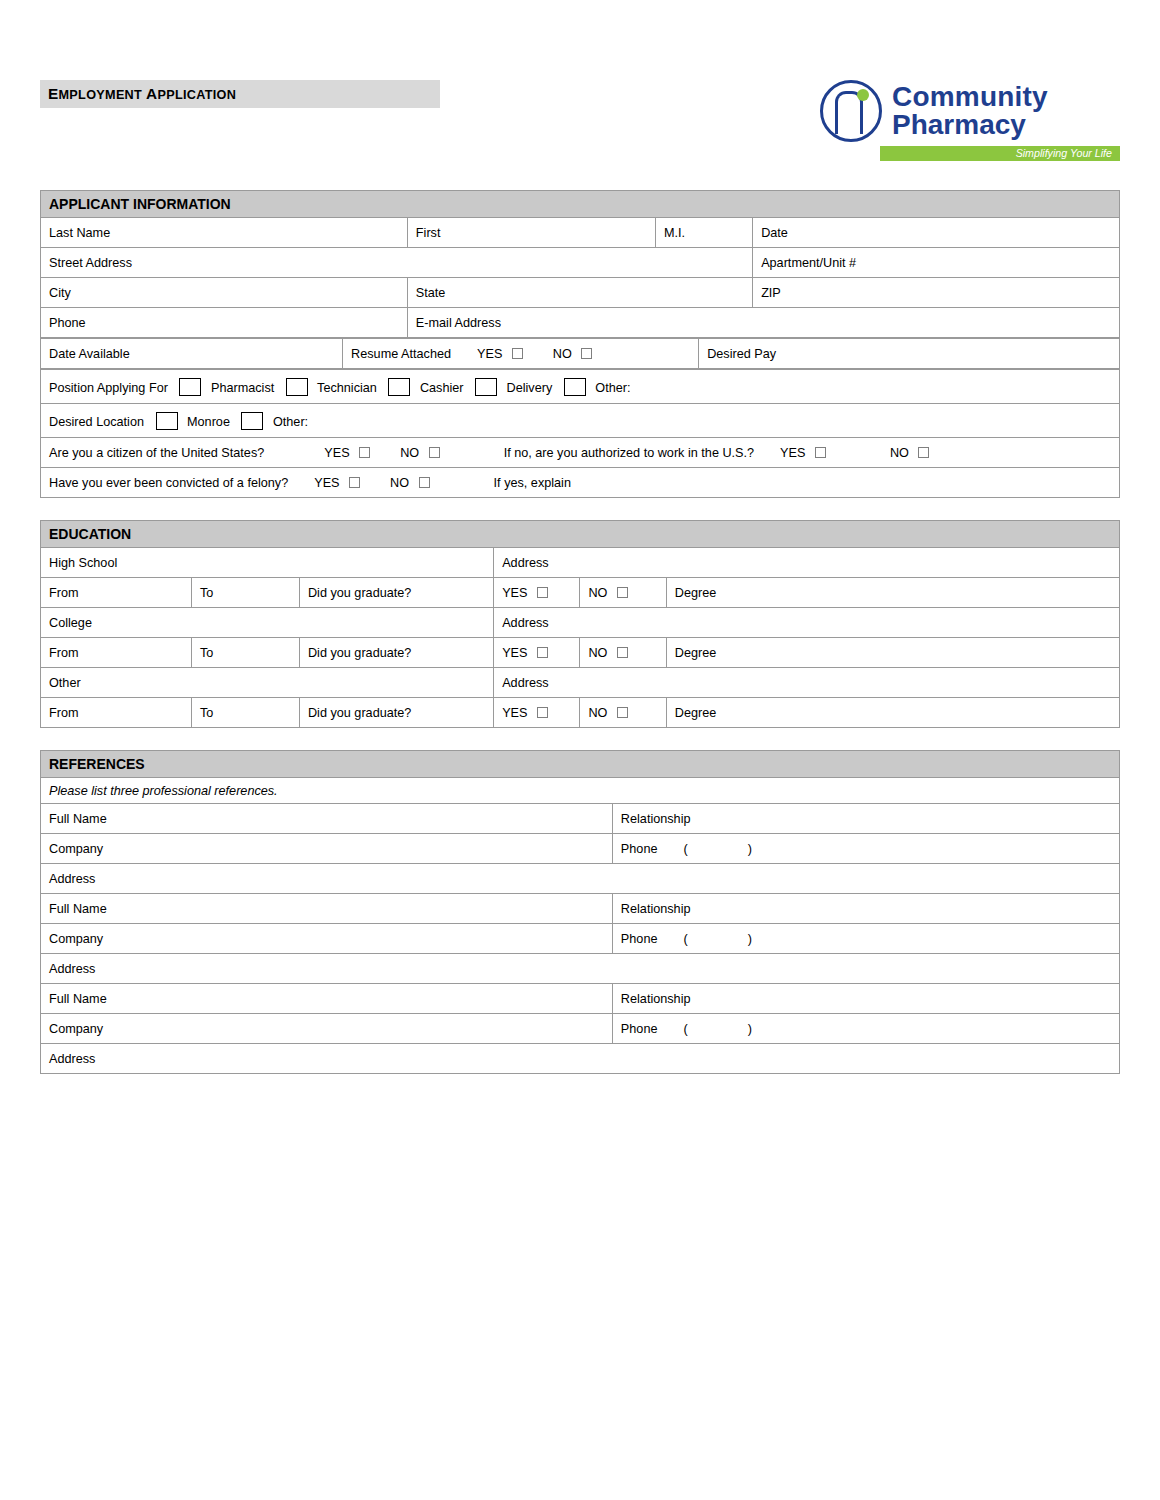Community
Pharmacy
Simplifying Your Life
EMPLOYMENT APPLICATION
APPLICANT INFORMATION
| Last Name | First | M.I. | Date |
| Street Address | Apartment/Unit # |
| City | State | ZIP |
| Phone | E-mail Address |
| Date Available | Resume Attached YES NO | Desired Pay |
| Position Applying For Pharmacist Technician Cashier Delivery Other: |
| Desired Location Monroe Other: |
| Are you a citizen of the United States? YES NO If no, are you authorized to work in the U.S.? YES NO |
| Have you ever been convicted of a felony? YES NO If yes, explain |
EDUCATION
| High School | Address |
| From | To | Did you graduate? | YES | NO | Degree |
| College | Address |
| From | To | Did you graduate? | YES | NO | Degree |
| Other | Address |
| From | To | Did you graduate? | YES | NO | Degree |
REFERENCES
| Please list three professional references. |
| Full Name | Relationship |
| Company | Phone ( ) |
| Address |
| Full Name | Relationship |
| Company | Phone ( ) |
| Address |
| Full Name | Relationship |
| Company | Phone ( ) |
| Address |